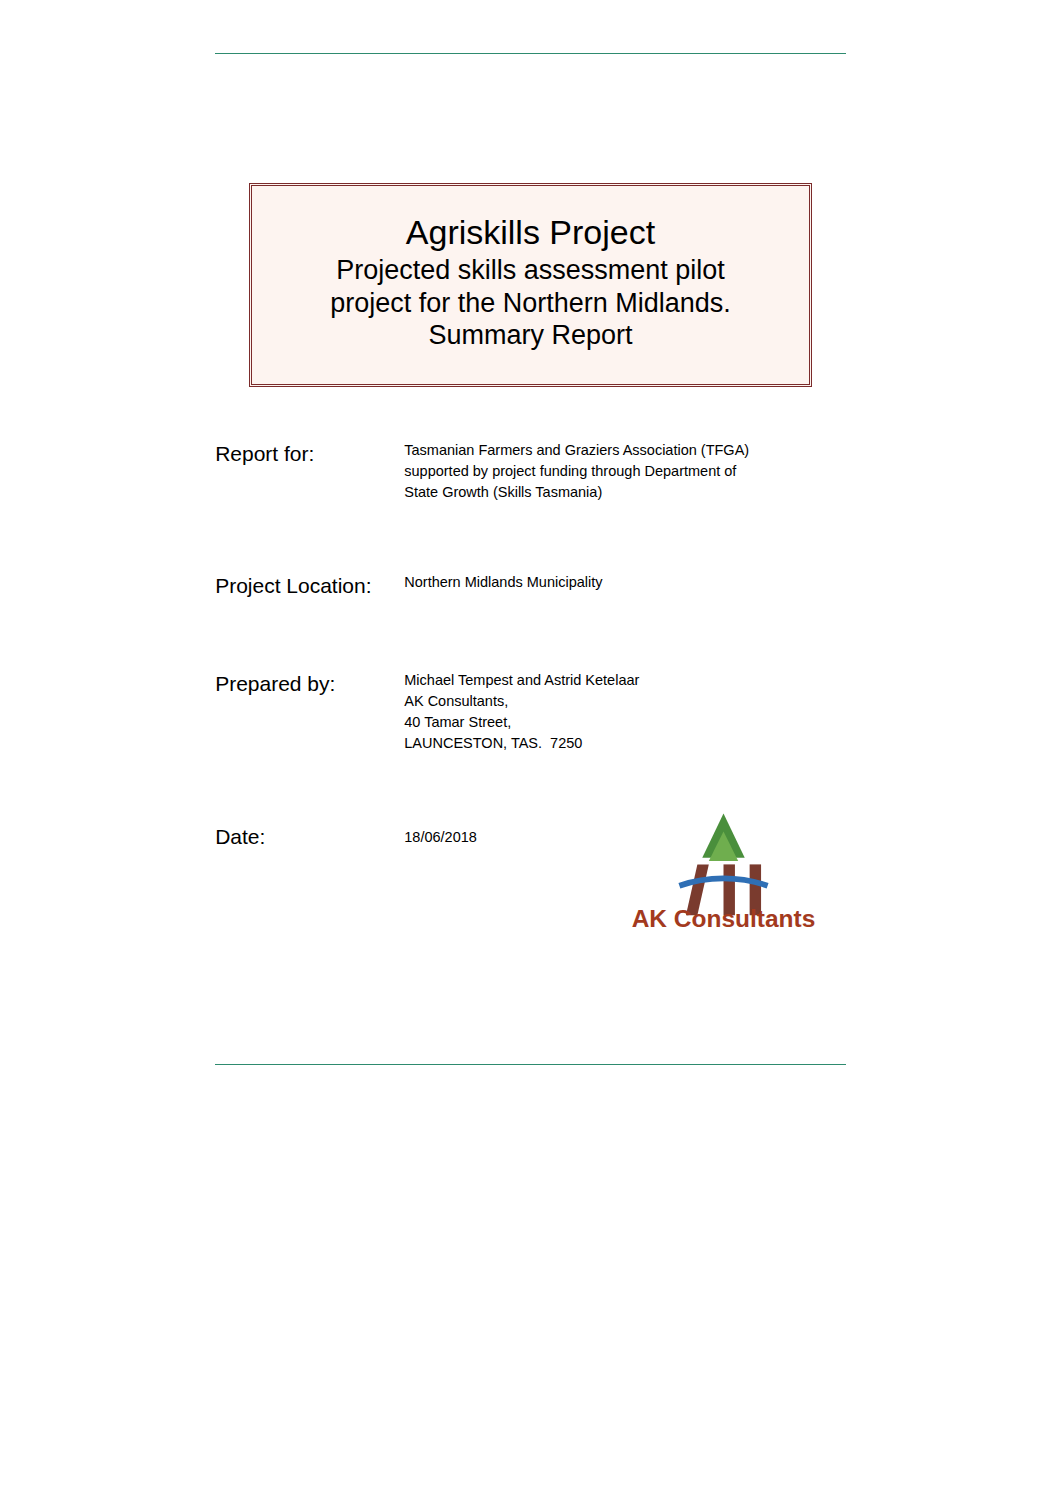Agriskills Project
Projected skills assessment pilot
project for the Northern Midlands.
Summary Report
| Report for: | Tasmanian Farmers and Graziers Association (TFGA) supported by project funding through Department of State Growth (Skills Tasmania) |
| Project Location: | Northern Midlands Municipality |
| Prepared by: | Michael Tempest and Astrid Ketelaar AK Consultants, 40 Tamar Street, LAUNCESTON, TAS. 7250 |
| Date: | 18/06/2018 |